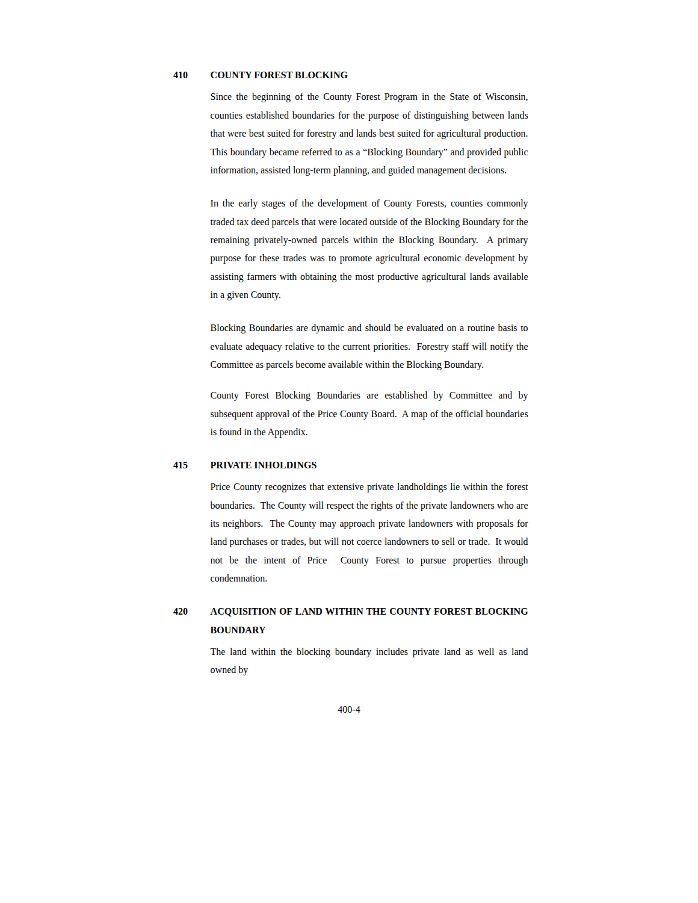410
COUNTY FOREST BLOCKING
Since the beginning of the County Forest Program in the State of Wisconsin, counties established boundaries for the purpose of distinguishing between lands that were best suited for forestry and lands best suited for agricultural production. This boundary became referred to as a “Blocking Boundary” and provided public information, assisted long-term planning, and guided management decisions.
In the early stages of the development of County Forests, counties commonly traded tax deed parcels that were located outside of the Blocking Boundary for the remaining privately-owned parcels within the Blocking Boundary. A primary purpose for these trades was to promote agricultural economic development by assisting farmers with obtaining the most productive agricultural lands available in a given County.
Blocking Boundaries are dynamic and should be evaluated on a routine basis to evaluate adequacy relative to the current priorities. Forestry staff will notify the Committee as parcels become available within the Blocking Boundary.
County Forest Blocking Boundaries are established by Committee and by subsequent approval of the Price County Board. A map of the official boundaries is found in the Appendix.
415
PRIVATE INHOLDINGS
Price County recognizes that extensive private landholdings lie within the forest boundaries. The County will respect the rights of the private landowners who are its neighbors. The County may approach private landowners with proposals for land purchases or trades, but will not coerce landowners to sell or trade. It would not be the intent of Price County Forest to pursue properties through condemnation.
420
ACQUISITION OF LAND WITHIN THE COUNTY FOREST BLOCKING BOUNDARY
The land within the blocking boundary includes private land as well as land owned by
400-4